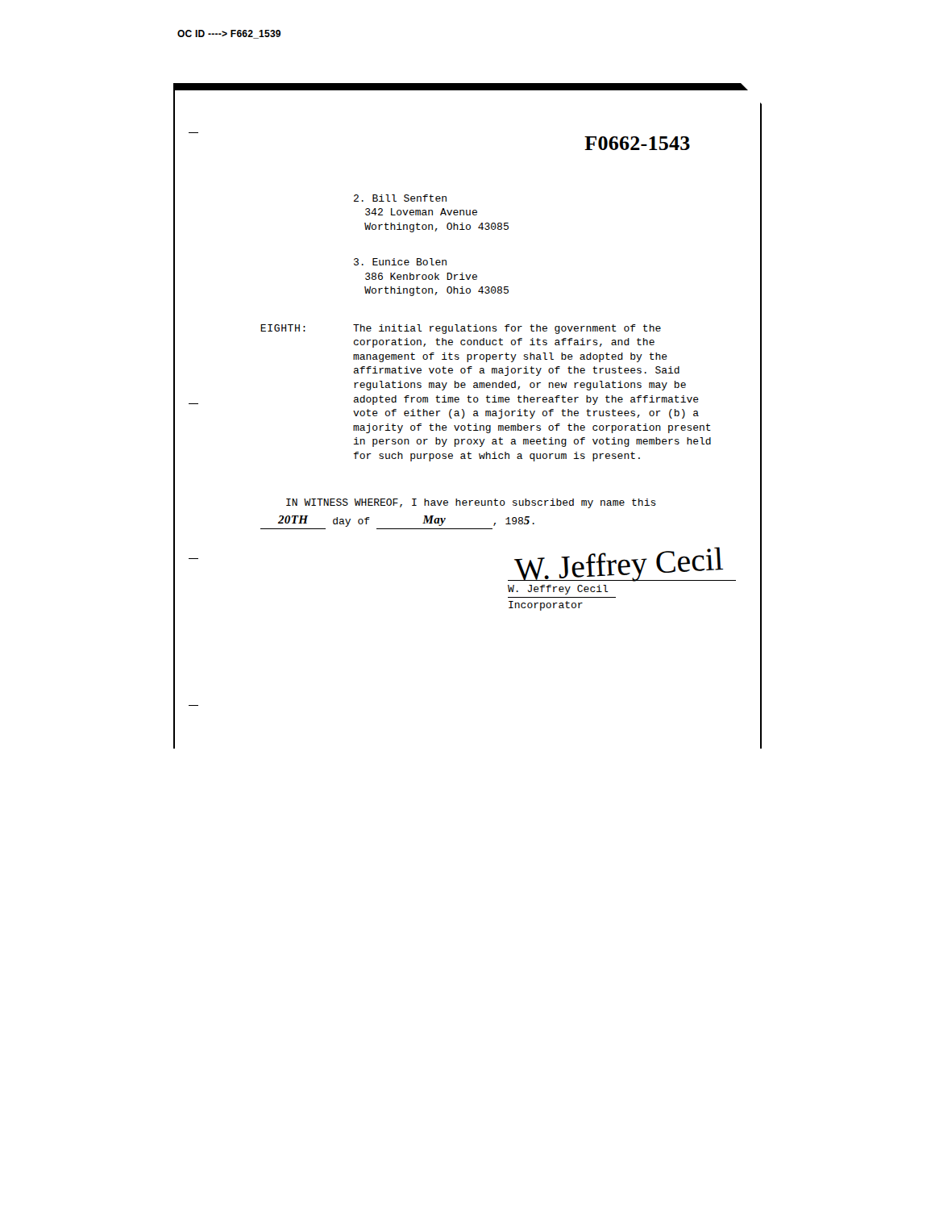OC ID ----> F662_1539
F0662-1543
2. Bill Senften
342 Loveman Avenue
Worthington, Ohio 43085
3. Eunice Bolen
386 Kenbrook Drive
Worthington, Ohio 43085
EIGHTH:
The initial regulations for the government of the corporation, the conduct of its affairs, and the management of its property shall be adopted by the affirmative vote of a majority of the trustees. Said regulations may be amended, or new regulations may be adopted from time to time thereafter by the affirmative vote of either (a) a majority of the trustees, or (b) a majority of the voting members of the corporation present in person or by proxy at a meeting of voting members held for such purpose at which a quorum is present.
IN WITNESS WHEREOF, I have hereunto subscribed my name this
20TH day of May, 1985.
W. Jeffrey Cecil
W. Jeffrey Cecil Incorporator